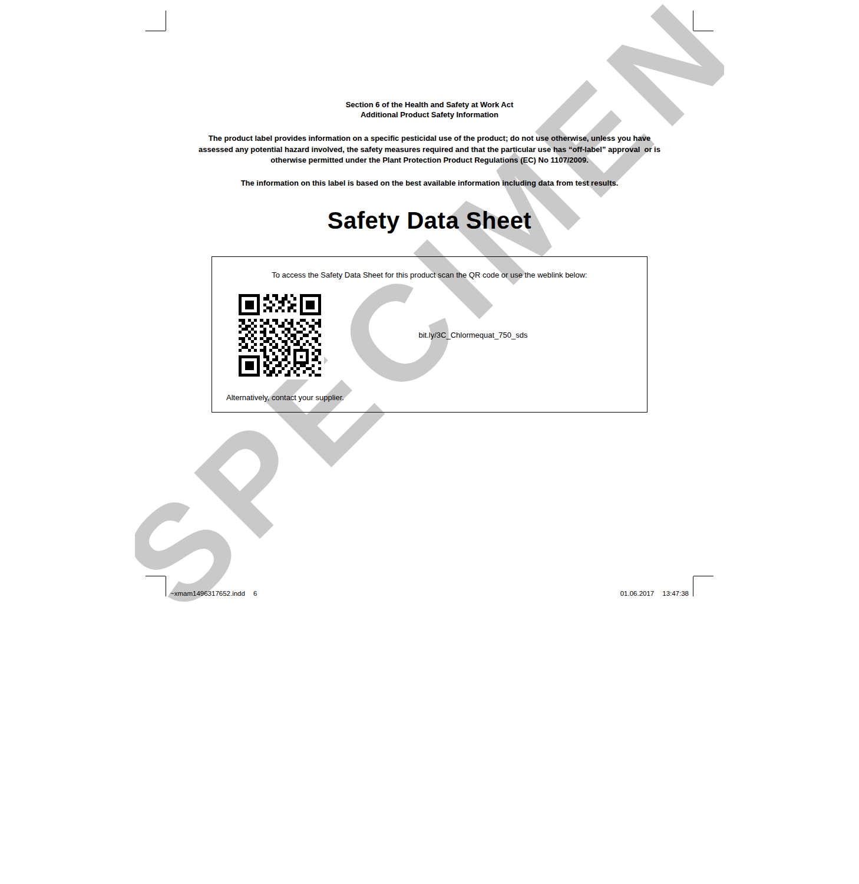SPECIMEN
Section 6 of the Health and Safety at Work Act
Additional Product Safety Information
The product label provides information on a specific pesticidal use of the product; do not use otherwise, unless you have assessed any potential hazard involved, the safety measures required and that the particular use has “off-label” approval or is otherwise permitted under the Plant Protection Product Regulations (EC) No 1107/2009.
The information on this label is based on the best available information including data from test results.
Safety Data Sheet
To access the Safety Data Sheet for this product scan the QR code or use the weblink below:
bit.ly/3C_Chlormequat_750_sds
Alternatively, contact your supplier.
~xmam1496317652.indd 6
01.06.201713:47:38